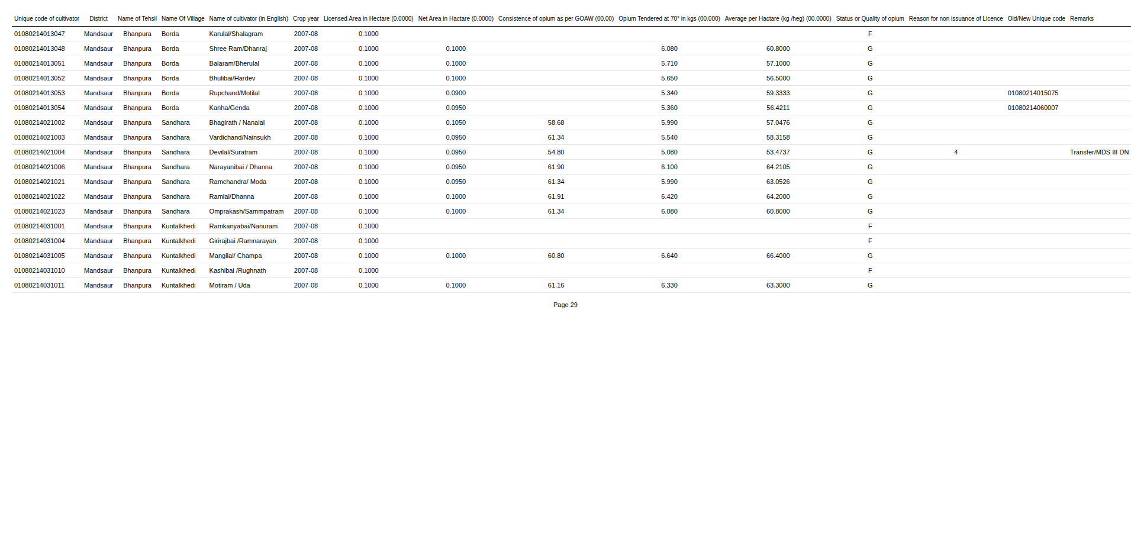Opium cultivator licence and yield details
| Unique code of cultivator | District | Name of Tehsil | Name Of Village | Name of cultivator (in English) | Crop year | Licensed Area in Hectare (0.0000) | Net Area in Hactare (0.0000) | Consistence of opium as per GOAW (00.00) | Opium Tendered at 70* in kgs (00.000) | Average per Hactare (kg /heg) (00.0000) | Status or Quality of opium | Reason for non issuance of Licence | Old/New Unique code | Remarks |
| --- | --- | --- | --- | --- | --- | --- | --- | --- | --- | --- | --- | --- | --- | --- |
| 01080214013047 | Mandsaur | Bhanpura | Borda | Karulal/Shalagram | 2007-08 | 0.1000 | | | | | F | | | |
| 01080214013048 | Mandsaur | Bhanpura | Borda | Shree Ram/Dhanraj | 2007-08 | 0.1000 | 0.1000 | | 6.080 | 60.8000 | G | | | |
| 01080214013051 | Mandsaur | Bhanpura | Borda | Balaram/Bherulal | 2007-08 | 0.1000 | 0.1000 | | 5.710 | 57.1000 | G | | | |
| 01080214013052 | Mandsaur | Bhanpura | Borda | Bhulibai/Hardev | 2007-08 | 0.1000 | 0.1000 | | 5.650 | 56.5000 | G | | | |
| 01080214013053 | Mandsaur | Bhanpura | Borda | Rupchand/Motilal | 2007-08 | 0.1000 | 0.0900 | | 5.340 | 59.3333 | G | | 01080214015075 | |
| 01080214013054 | Mandsaur | Bhanpura | Borda | Kanha/Genda | 2007-08 | 0.1000 | 0.0950 | | 5.360 | 56.4211 | G | | 01080214060007 | |
| 01080214021002 | Mandsaur | Bhanpura | Sandhara | Bhagirath / Nanalal | 2007-08 | 0.1000 | 0.1050 | 58.68 | 5.990 | 57.0476 | G | | | |
| 01080214021003 | Mandsaur | Bhanpura | Sandhara | Vardichand/Nainsukh | 2007-08 | 0.1000 | 0.0950 | 61.34 | 5.540 | 58.3158 | G | | | |
| 01080214021004 | Mandsaur | Bhanpura | Sandhara | Devilal/Suratram | 2007-08 | 0.1000 | 0.0950 | 54.80 | 5.080 | 53.4737 | G | 4 | | Transfer/MDS III DN |
| 01080214021006 | Mandsaur | Bhanpura | Sandhara | Narayanibai / Dhanna | 2007-08 | 0.1000 | 0.0950 | 61.90 | 6.100 | 64.2105 | G | | | |
| 01080214021021 | Mandsaur | Bhanpura | Sandhara | Ramchandra/ Moda | 2007-08 | 0.1000 | 0.0950 | 61.34 | 5.990 | 63.0526 | G | | | |
| 01080214021022 | Mandsaur | Bhanpura | Sandhara | Ramlal/Dhanna | 2007-08 | 0.1000 | 0.1000 | 61.91 | 6.420 | 64.2000 | G | | | |
| 01080214021023 | Mandsaur | Bhanpura | Sandhara | Omprakash/Sammpatram | 2007-08 | 0.1000 | 0.1000 | 61.34 | 6.080 | 60.8000 | G | | | |
| 01080214031001 | Mandsaur | Bhanpura | Kuntalkhedi | Ramkanyabai/Nanuram | 2007-08 | 0.1000 | | | | | F | | | |
| 01080214031004 | Mandsaur | Bhanpura | Kuntalkhedi | Girirajbai /Ramnarayan | 2007-08 | 0.1000 | | | | | F | | | |
| 01080214031005 | Mandsaur | Bhanpura | Kuntalkhedi | Mangilal/ Champa | 2007-08 | 0.1000 | 0.1000 | 60.80 | 6.640 | 66.4000 | G | | | |
| 01080214031010 | Mandsaur | Bhanpura | Kuntalkhedi | Kashibai /Rughnath | 2007-08 | 0.1000 | | | | | F | | | |
| 01080214031011 | Mandsaur | Bhanpura | Kuntalkhedi | Motiram / Uda | 2007-08 | 0.1000 | 0.1000 | 61.16 | 6.330 | 63.3000 | G | | | |
Page 29